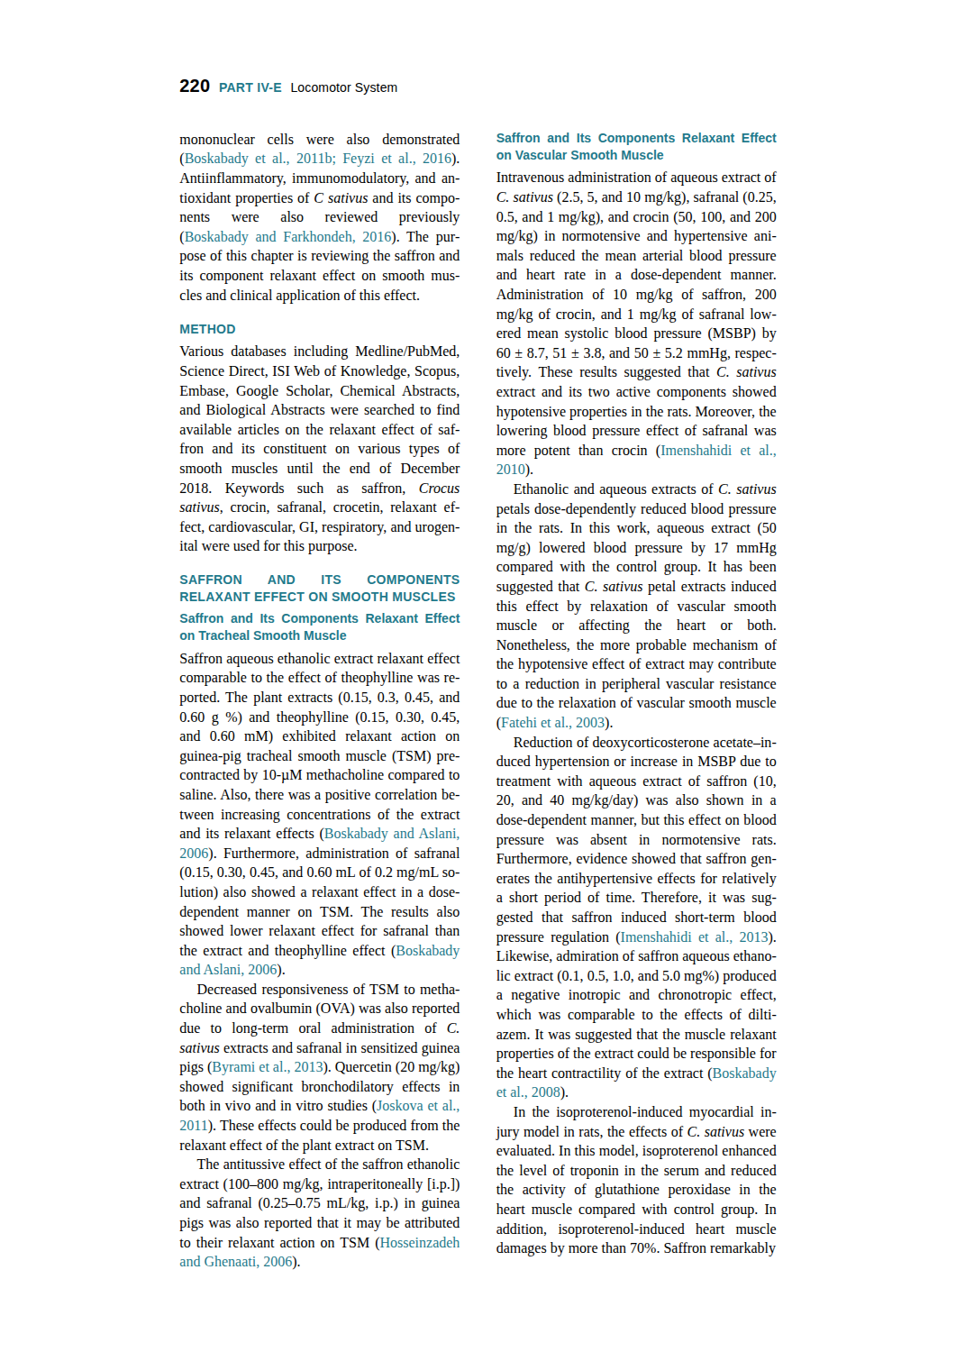220 PART IV-E Locomotor System
mononuclear cells were also demonstrated (Boskabady et al., 2011b; Feyzi et al., 2016). Antiinflammatory, immunomodulatory, and antioxidant properties of C sativus and its components were also reviewed previously (Boskabady and Farkhondeh, 2016). The purpose of this chapter is reviewing the saffron and its component relaxant effect on smooth muscles and clinical application of this effect.
METHOD
Various databases including Medline/PubMed, Science Direct, ISI Web of Knowledge, Scopus, Embase, Google Scholar, Chemical Abstracts, and Biological Abstracts were searched to find available articles on the relaxant effect of saffron and its constituent on various types of smooth muscles until the end of December 2018. Keywords such as saffron, Crocus sativus, crocin, safranal, crocetin, relaxant effect, cardiovascular, GI, respiratory, and urogenital were used for this purpose.
SAFFRON AND ITS COMPONENTS RELAXANT EFFECT ON SMOOTH MUSCLES
Saffron and Its Components Relaxant Effect on Tracheal Smooth Muscle
Saffron aqueous ethanolic extract relaxant effect comparable to the effect of theophylline was reported. The plant extracts (0.15, 0.3, 0.45, and 0.60 g %) and theophylline (0.15, 0.30, 0.45, and 0.60 mM) exhibited relaxant action on guinea-pig tracheal smooth muscle (TSM) precontracted by 10-µM methacholine compared to saline. Also, there was a positive correlation between increasing concentrations of the extract and its relaxant effects (Boskabady and Aslani, 2006). Furthermore, administration of safranal (0.15, 0.30, 0.45, and 0.60 mL of 0.2 mg/mL solution) also showed a relaxant effect in a dose-dependent manner on TSM. The results also showed lower relaxant effect for safranal than the extract and theophylline effect (Boskabady and Aslani, 2006).
Decreased responsiveness of TSM to methacholine and ovalbumin (OVA) was also reported due to long-term oral administration of C. sativus extracts and safranal in sensitized guinea pigs (Byrami et al., 2013). Quercetin (20 mg/kg) showed significant bronchodilatory effects in both in vivo and in vitro studies (Joskova et al., 2011). These effects could be produced from the relaxant effect of the plant extract on TSM.
The antitussive effect of the saffron ethanolic extract (100–800 mg/kg, intraperitoneally [i.p.]) and safranal (0.25–0.75 mL/kg, i.p.) in guinea pigs was also reported that it may be attributed to their relaxant action on TSM (Hosseinzadeh and Ghenaati, 2006).
Saffron and Its Components Relaxant Effect on Vascular Smooth Muscle
Intravenous administration of aqueous extract of C. sativus (2.5, 5, and 10 mg/kg), safranal (0.25, 0.5, and 1 mg/kg), and crocin (50, 100, and 200 mg/kg) in normotensive and hypertensive animals reduced the mean arterial blood pressure and heart rate in a dose-dependent manner. Administration of 10 mg/kg of saffron, 200 mg/kg of crocin, and 1 mg/kg of safranal lowered mean systolic blood pressure (MSBP) by 60 ± 8.7, 51 ± 3.8, and 50 ± 5.2 mmHg, respectively. These results suggested that C. sativus extract and its two active components showed hypotensive properties in the rats. Moreover, the lowering blood pressure effect of safranal was more potent than crocin (Imenshahidi et al., 2010).
Ethanolic and aqueous extracts of C. sativus petals dose-dependently reduced blood pressure in the rats. In this work, aqueous extract (50 mg/g) lowered blood pressure by 17 mmHg compared with the control group. It has been suggested that C. sativus petal extracts induced this effect by relaxation of vascular smooth muscle or affecting the heart or both. Nonetheless, the more probable mechanism of the hypotensive effect of extract may contribute to a reduction in peripheral vascular resistance due to the relaxation of vascular smooth muscle (Fatehi et al., 2003).
Reduction of deoxycorticosterone acetate–induced hypertension or increase in MSBP due to treatment with aqueous extract of saffron (10, 20, and 40 mg/kg/day) was also shown in a dose-dependent manner, but this effect on blood pressure was absent in normotensive rats. Furthermore, evidence showed that saffron generates the antihypertensive effects for relatively a short period of time. Therefore, it was suggested that saffron induced short-term blood pressure regulation (Imenshahidi et al., 2013). Likewise, admiration of saffron aqueous ethanolic extract (0.1, 0.5, 1.0, and 5.0 mg%) produced a negative inotropic and chronotropic effect, which was comparable to the effects of diltiazem. It was suggested that the muscle relaxant properties of the extract could be responsible for the heart contractility of the extract (Boskabady et al., 2008).
In the isoproterenol-induced myocardial injury model in rats, the effects of C. sativus were evaluated. In this model, isoproterenol enhanced the level of troponin in the serum and reduced the activity of glutathione peroxidase in the heart muscle compared with control group. In addition, isoproterenol-induced heart muscle damages by more than 70%. Saffron remarkably